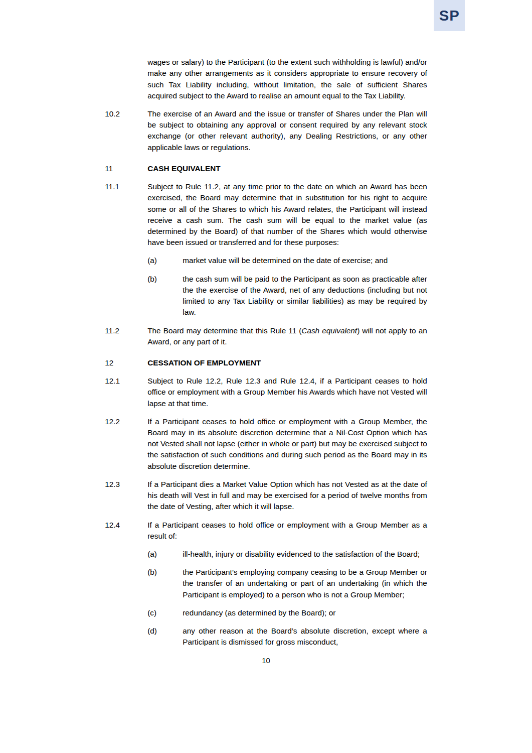SP
wages or salary) to the Participant (to the extent such withholding is lawful) and/or make any other arrangements as it considers appropriate to ensure recovery of such Tax Liability including, without limitation, the sale of sufficient Shares acquired subject to the Award to realise an amount equal to the Tax Liability.
10.2
The exercise of an Award and the issue or transfer of Shares under the Plan will be subject to obtaining any approval or consent required by any relevant stock exchange (or other relevant authority), any Dealing Restrictions, or any other applicable laws or regulations.
11
Cash Equivalent
11.1
Subject to Rule 11.2, at any time prior to the date on which an Award has been exercised, the Board may determine that in substitution for his right to acquire some or all of the Shares to which his Award relates, the Participant will instead receive a cash sum. The cash sum will be equal to the market value (as determined by the Board) of that number of the Shares which would otherwise have been issued or transferred and for these purposes:
(a)
market value will be determined on the date of exercise; and
(b)
the cash sum will be paid to the Participant as soon as practicable after the the exercise of the Award, net of any deductions (including but not limited to any Tax Liability or similar liabilities) as may be required by law.
11.2
The Board may determine that this Rule 11 (Cash equivalent) will not apply to an Award, or any part of it.
12
Cessation of Employment
12.1
Subject to Rule 12.2, Rule 12.3 and Rule 12.4, if a Participant ceases to hold office or employment with a Group Member his Awards which have not Vested will lapse at that time.
12.2
If a Participant ceases to hold office or employment with a Group Member, the Board may in its absolute discretion determine that a Nil-Cost Option which has not Vested shall not lapse (either in whole or part) but may be exercised subject to the satisfaction of such conditions and during such period as the Board may in its absolute discretion determine.
12.3
If a Participant dies a Market Value Option which has not Vested as at the date of his death will Vest in full and may be exercised for a period of twelve months from the date of Vesting, after which it will lapse.
12.4
If a Participant ceases to hold office or employment with a Group Member as a result of:
(a)
ill-health, injury or disability evidenced to the satisfaction of the Board;
(b)
the Participant’s employing company ceasing to be a Group Member or the transfer of an undertaking or part of an undertaking (in which the Participant is employed) to a person who is not a Group Member;
(c)
redundancy (as determined by the Board); or
(d)
any other reason at the Board’s absolute discretion, except where a Participant is dismissed for gross misconduct,
10